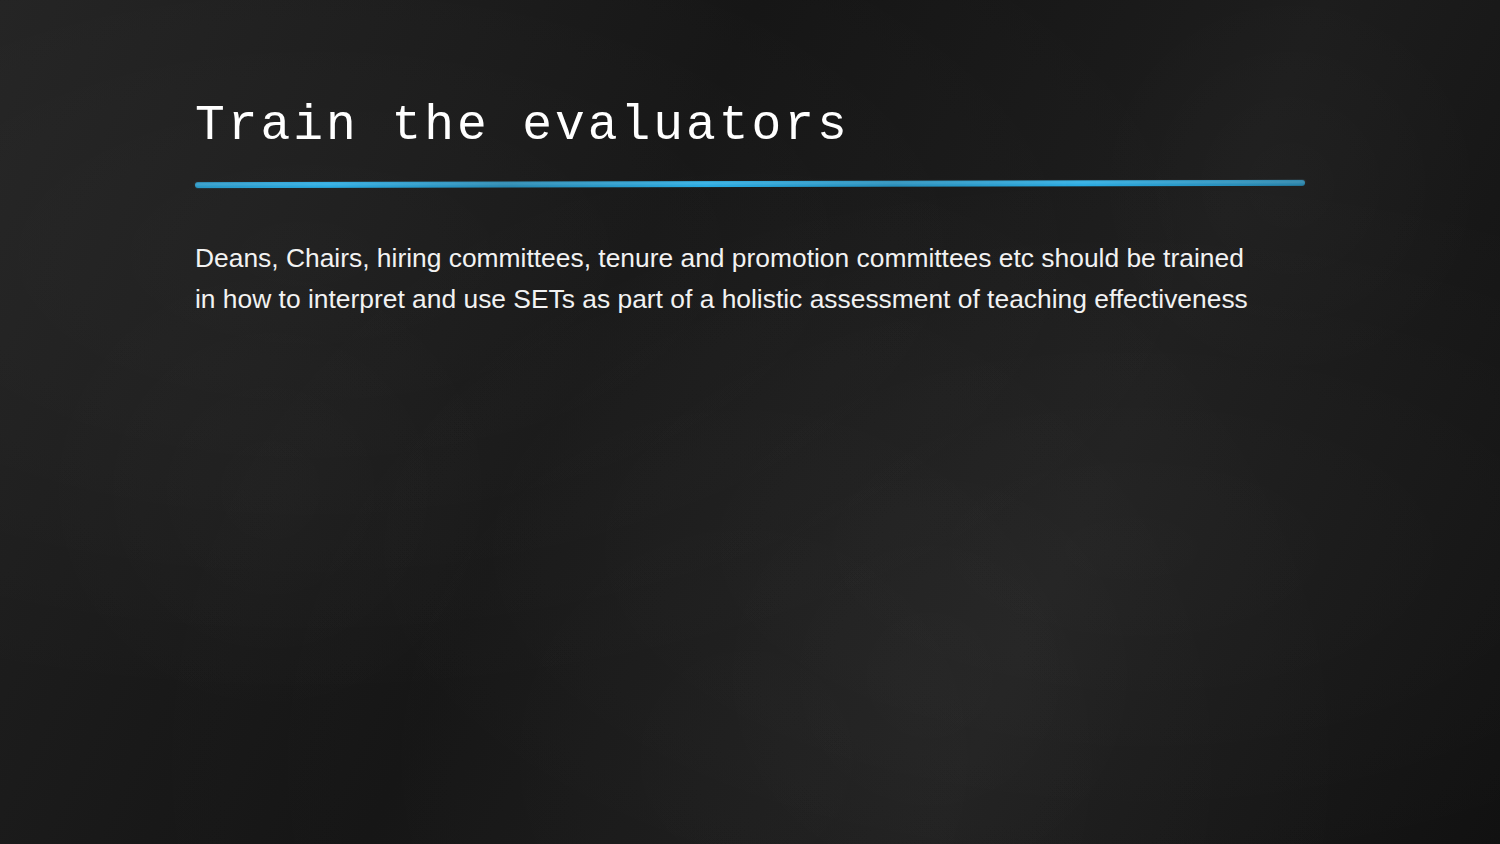Train the evaluators
Deans, Chairs, hiring committees, tenure and promotion committees etc should be trained in how to interpret and use SETs as part of a holistic assessment of teaching effectiveness